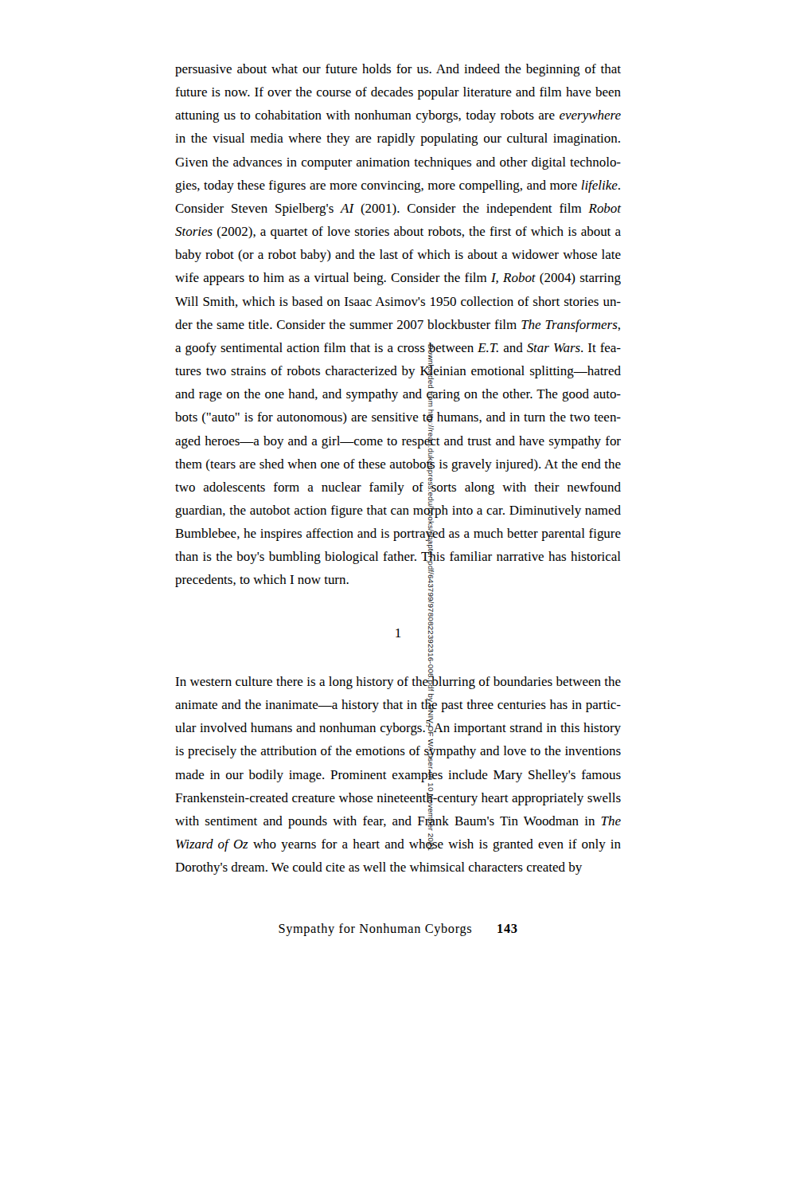Downloaded from http://read.dukeupress.edu/books/chapter-pdf/643799/9780822392316-008.pdf by UNIV OF WA user on 10 November 2021
persuasive about what our future holds for us. And indeed the beginning of that future is now. If over the course of decades popular literature and film have been attuning us to cohabitation with nonhuman cyborgs, today robots are everywhere in the visual media where they are rapidly populating our cultural imagination. Given the advances in computer animation techniques and other digital technologies, today these figures are more convincing, more compelling, and more lifelike. Consider Steven Spielberg's AI (2001). Consider the independent film Robot Stories (2002), a quartet of love stories about robots, the first of which is about a baby robot (or a robot baby) and the last of which is about a widower whose late wife appears to him as a virtual being. Consider the film I, Robot (2004) starring Will Smith, which is based on Isaac Asimov's 1950 collection of short stories under the same title. Consider the summer 2007 blockbuster film The Transformers, a goofy sentimental action film that is a cross between E.T. and Star Wars. It features two strains of robots characterized by Kleinian emotional splitting—hatred and rage on the one hand, and sympathy and caring on the other. The good autobots ("auto" is for autonomous) are sensitive to humans, and in turn the two teen-aged heroes—a boy and a girl—come to respect and trust and have sympathy for them (tears are shed when one of these autobots is gravely injured). At the end the two adolescents form a nuclear family of sorts along with their newfound guardian, the autobot action figure that can morph into a car. Diminutively named Bumblebee, he inspires affection and is portrayed as a much better parental figure than is the boy's bumbling biological father. This familiar narrative has historical precedents, to which I now turn.
1
In western culture there is a long history of the blurring of boundaries between the animate and the inanimate—a history that in the past three centuries has in particular involved humans and nonhuman cyborgs.5 An important strand in this history is precisely the attribution of the emotions of sympathy and love to the inventions made in our bodily image. Prominent examples include Mary Shelley's famous Frankenstein-created creature whose nineteenth-century heart appropriately swells with sentiment and pounds with fear, and Frank Baum's Tin Woodman in The Wizard of Oz who yearns for a heart and whose wish is granted even if only in Dorothy's dream. We could cite as well the whimsical characters created by
Sympathy for Nonhuman Cyborgs 143